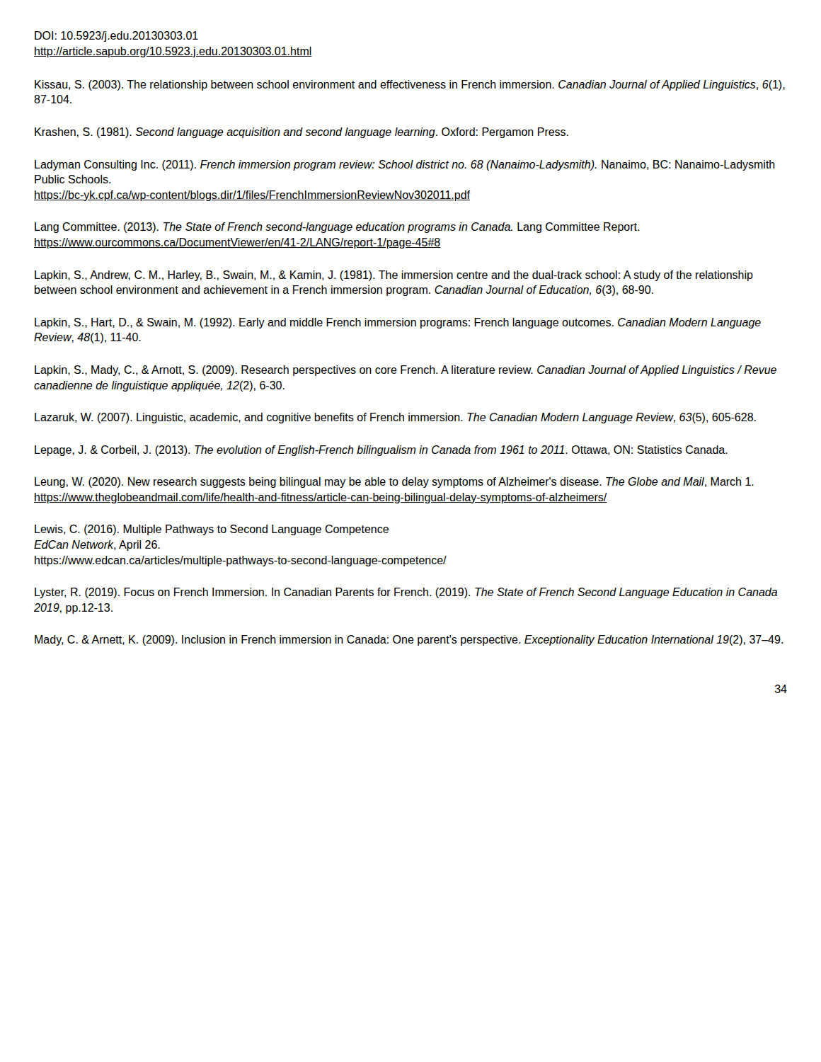DOI: 10.5923/j.edu.20130303.01
http://article.sapub.org/10.5923.j.edu.20130303.01.html
Kissau, S. (2003). The relationship between school environment and effectiveness in French immersion. Canadian Journal of Applied Linguistics, 6(1), 87-104.
Krashen, S. (1981). Second language acquisition and second language learning. Oxford: Pergamon Press.
Ladyman Consulting Inc. (2011). French immersion program review: School district no. 68 (Nanaimo-Ladysmith). Nanaimo, BC: Nanaimo-Ladysmith Public Schools.
https://bc-yk.cpf.ca/wp-content/blogs.dir/1/files/FrenchImmersionReviewNov302011.pdf
Lang Committee. (2013). The State of French second-language education programs in Canada. Lang Committee Report. https://www.ourcommons.ca/DocumentViewer/en/41-2/LANG/report-1/page-45#8
Lapkin, S., Andrew, C. M., Harley, B., Swain, M., & Kamin, J. (1981). The immersion centre and the dual-track school: A study of the relationship between school environment and achievement in a French immersion program. Canadian Journal of Education, 6(3), 68-90.
Lapkin, S., Hart, D., & Swain, M. (1992). Early and middle French immersion programs: French language outcomes. Canadian Modern Language Review, 48(1), 11-40.
Lapkin, S., Mady, C., & Arnott, S. (2009). Research perspectives on core French. A literature review. Canadian Journal of Applied Linguistics / Revue canadienne de linguistique appliquée, 12(2), 6-30.
Lazaruk, W. (2007). Linguistic, academic, and cognitive benefits of French immersion. The Canadian Modern Language Review, 63(5), 605-628.
Lepage, J. & Corbeil, J. (2013). The evolution of English-French bilingualism in Canada from 1961 to 2011. Ottawa, ON: Statistics Canada.
Leung, W. (2020). New research suggests being bilingual may be able to delay symptoms of Alzheimer's disease. The Globe and Mail, March 1.
https://www.theglobeandmail.com/life/health-and-fitness/article-can-being-bilingual-delay-symptoms-of-alzheimers/
Lewis, C. (2016). Multiple Pathways to Second Language Competence
EdCan Network, April 26.
https://www.edcan.ca/articles/multiple-pathways-to-second-language-competence/
Lyster, R. (2019). Focus on French Immersion. In Canadian Parents for French. (2019). The State of French Second Language Education in Canada 2019, pp.12-13.
Mady, C. & Arnett, K. (2009). Inclusion in French immersion in Canada: One parent's perspective. Exceptionality Education International 19(2), 37–49.
34